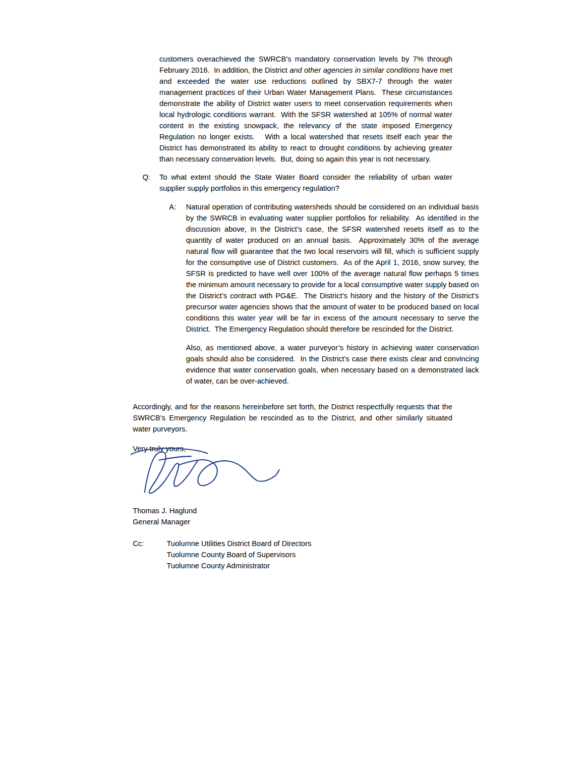customers overachieved the SWRCB’s mandatory conservation levels by 7% through February 2016. In addition, the District and other agencies in similar conditions have met and exceeded the water use reductions outlined by SBX7-7 through the water management practices of their Urban Water Management Plans. These circumstances demonstrate the ability of District water users to meet conservation requirements when local hydrologic conditions warrant. With the SFSR watershed at 105% of normal water content in the existing snowpack, the relevancy of the state imposed Emergency Regulation no longer exists. With a local watershed that resets itself each year the District has demonstrated its ability to react to drought conditions by achieving greater than necessary conservation levels. But, doing so again this year is not necessary.
Q:
To what extent should the State Water Board consider the reliability of urban water supplier supply portfolios in this emergency regulation?
A:
Natural operation of contributing watersheds should be considered on an individual basis by the SWRCB in evaluating water supplier portfolios for reliability. As identified in the discussion above, in the District’s case, the SFSR watershed resets itself as to the quantity of water produced on an annual basis. Approximately 30% of the average natural flow will guarantee that the two local reservoirs will fill, which is sufficient supply for the consumptive use of District customers. As of the April 1, 2016, snow survey, the SFSR is predicted to have well over 100% of the average natural flow perhaps 5 times the minimum amount necessary to provide for a local consumptive water supply based on the District’s contract with PG&E. The District’s history and the history of the District’s precursor water agencies shows that the amount of water to be produced based on local conditions this water year will be far in excess of the amount necessary to serve the District. The Emergency Regulation should therefore be rescinded for the District.
Also, as mentioned above, a water purveyor’s history in achieving water conservation goals should also be considered. In the District’s case there exists clear and convincing evidence that water conservation goals, when necessary based on a demonstrated lack of water, can be over-achieved.
Accordingly, and for the reasons hereinbefore set forth, the District respectfully requests that the SWRCB’s Emergency Regulation be rescinded as to the District, and other similarly situated water purveyors.
Very truly yours,
Thomas J. Haglund
General Manager
Cc:
Tuolumne Utilities District Board of Directors
Tuolumne County Board of Supervisors
Tuolumne County Administrator